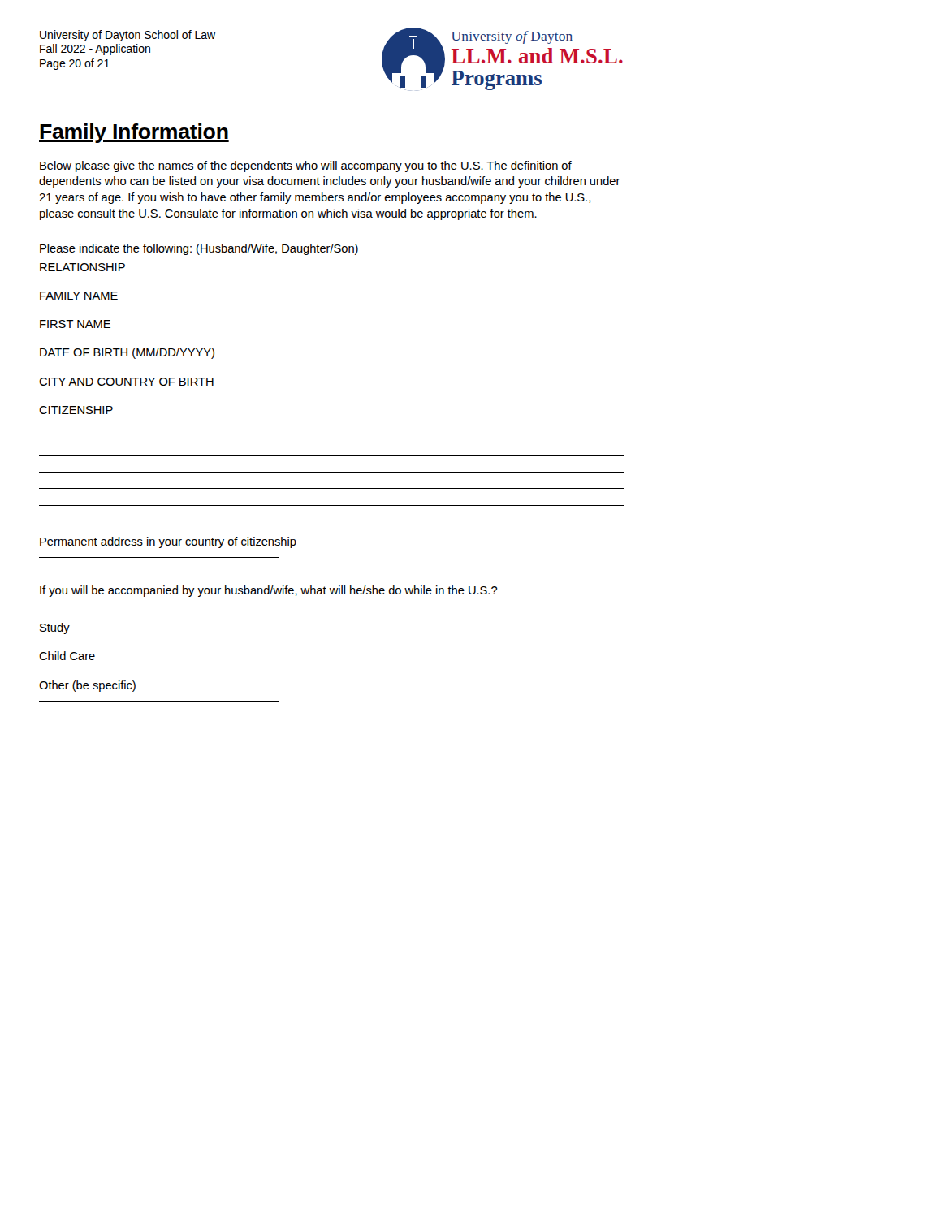University of Dayton School of Law
Fall 2022 - Application
Page 20 of 21
University of Dayton LL.M. and M.S.L. Programs
Family Information
Below please give the names of the dependents who will accompany you to the U.S. The definition of dependents who can be listed on your visa document includes only your husband/wife and your children under 21 years of age. If you wish to have other family members and/or employees accompany you to the U.S., please consult the U.S. Consulate for information on which visa would be appropriate for them.
Please indicate the following: (Husband/Wife, Daughter/Son)
RELATIONSHIP
FAMILY NAME
FIRST NAME
DATE OF BIRTH (MM/DD/YYYY)
CITY AND COUNTRY OF BIRTH
CITIZENSHIP
Permanent address in your country of citizenship
If you will be accompanied by your husband/wife, what will he/she do while in the U.S.?
Study
Child Care
Other (be specific)